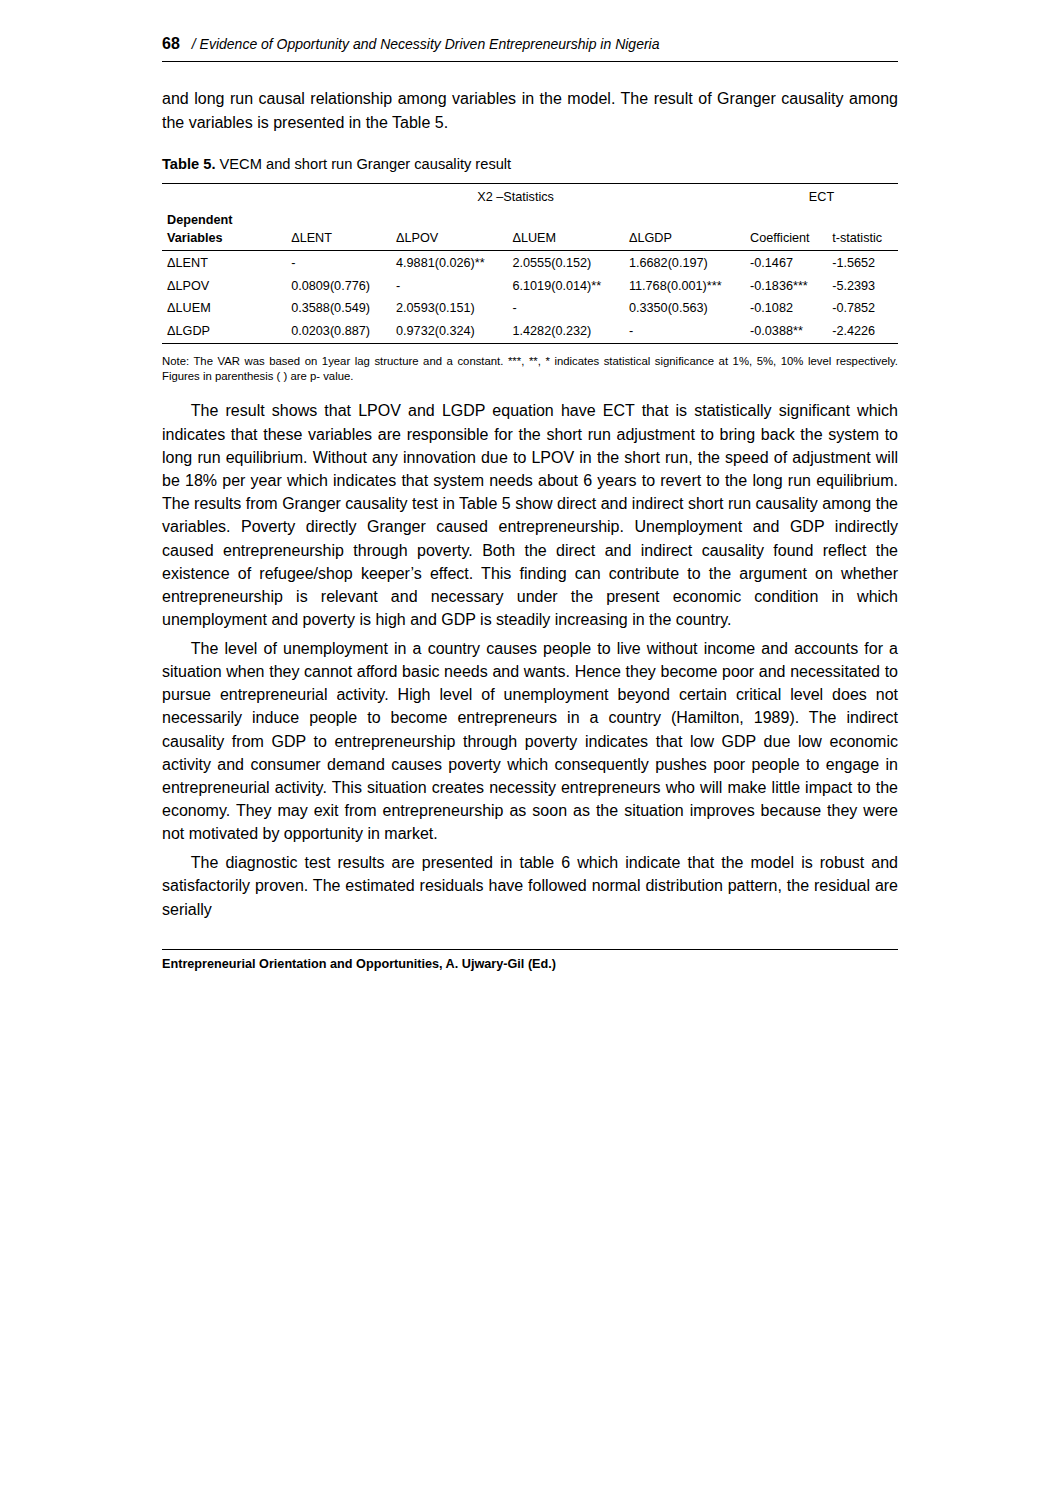68 / Evidence of Opportunity and Necessity Driven Entrepreneurship in Nigeria
and long run causal relationship among variables in the model. The result of Granger causality among the variables is presented in the Table 5.
Table 5. VECM and short run Granger causality result
| | X2 –Statistics | ECT |
| --- | --- | --- |
| Dependent Variables | ΔLENT | ΔLPOV | ΔLUEM | ΔLGDP | Coefficient | t-statistic |
| ΔLENT | - | 4.9881(0.026)** | 2.0555(0.152) | 1.6682(0.197) | -0.1467 | -1.5652 |
| ΔLPOV | 0.0809(0.776) | - | 6.1019(0.014)** | 11.768(0.001)*** | -0.1836*** | -5.2393 |
| ΔLUEM | 0.3588(0.549) | 2.0593(0.151) | - | 0.3350(0.563) | -0.1082 | -0.7852 |
| ΔLGDP | 0.0203(0.887) | 0.9732(0.324) | 1.4282(0.232) | - | -0.0388** | -2.4226 |
Note: The VAR was based on 1year lag structure and a constant. ***, **, * indicates statistical significance at 1%, 5%, 10% level respectively. Figures in parenthesis ( ) are p- value.
The result shows that LPOV and LGDP equation have ECT that is statistically significant which indicates that these variables are responsible for the short run adjustment to bring back the system to long run equilibrium. Without any innovation due to LPOV in the short run, the speed of adjustment will be 18% per year which indicates that system needs about 6 years to revert to the long run equilibrium. The results from Granger causality test in Table 5 show direct and indirect short run causality among the variables. Poverty directly Granger caused entrepreneurship. Unemployment and GDP indirectly caused entrepreneurship through poverty. Both the direct and indirect causality found reflect the existence of refugee/shop keeper’s effect. This finding can contribute to the argument on whether entrepreneurship is relevant and necessary under the present economic condition in which unemployment and poverty is high and GDP is steadily increasing in the country.
The level of unemployment in a country causes people to live without income and accounts for a situation when they cannot afford basic needs and wants. Hence they become poor and necessitated to pursue entrepreneurial activity. High level of unemployment beyond certain critical level does not necessarily induce people to become entrepreneurs in a country (Hamilton, 1989). The indirect causality from GDP to entrepreneurship through poverty indicates that low GDP due low economic activity and consumer demand causes poverty which consequently pushes poor people to engage in entrepreneurial activity. This situation creates necessity entrepreneurs who will make little impact to the economy. They may exit from entrepreneurship as soon as the situation improves because they were not motivated by opportunity in market.
The diagnostic test results are presented in table 6 which indicate that the model is robust and satisfactorily proven. The estimated residuals have followed normal distribution pattern, the residual are serially
Entrepreneurial Orientation and Opportunities, A. Ujwary-Gil (Ed.)